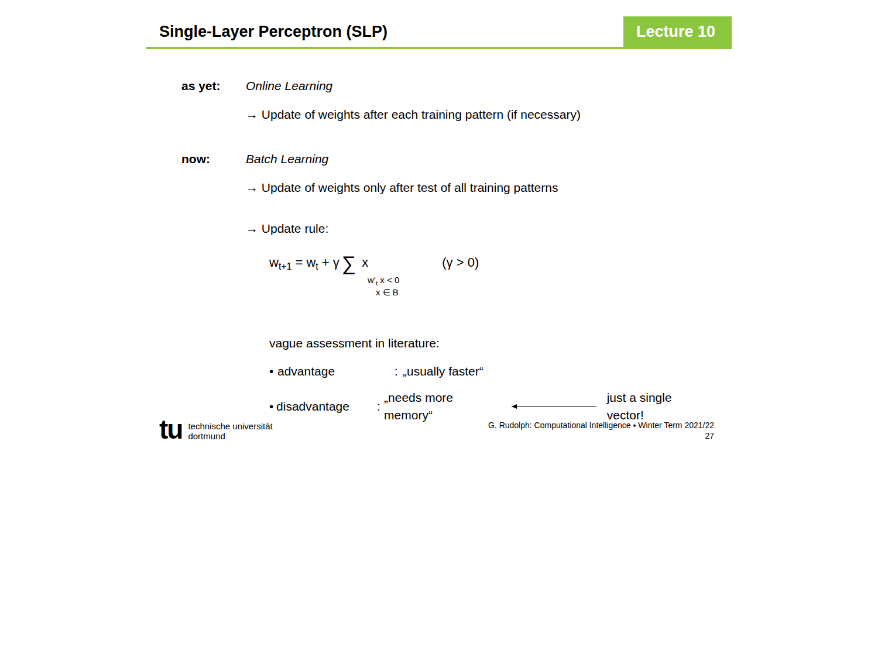Single-Layer Perceptron (SLP)
Lecture 10
as yet:
Online Learning
→ Update of weights after each training pattern (if necessary)
now:
Batch Learning
→ Update of weights only after test of all training patterns
→ Update rule:
wt+1 = wt + γ∑ x (γ > 0)
w‘t x < 0 x ∈ B
vague assessment in literature:
• advantage : „usually faster“
• disadvantage : „needs more memory“ just a single vector!
tu
technische universität
dortmund
G. Rudolph: Computational Intelligence ▪ Winter Term 2021/22
27